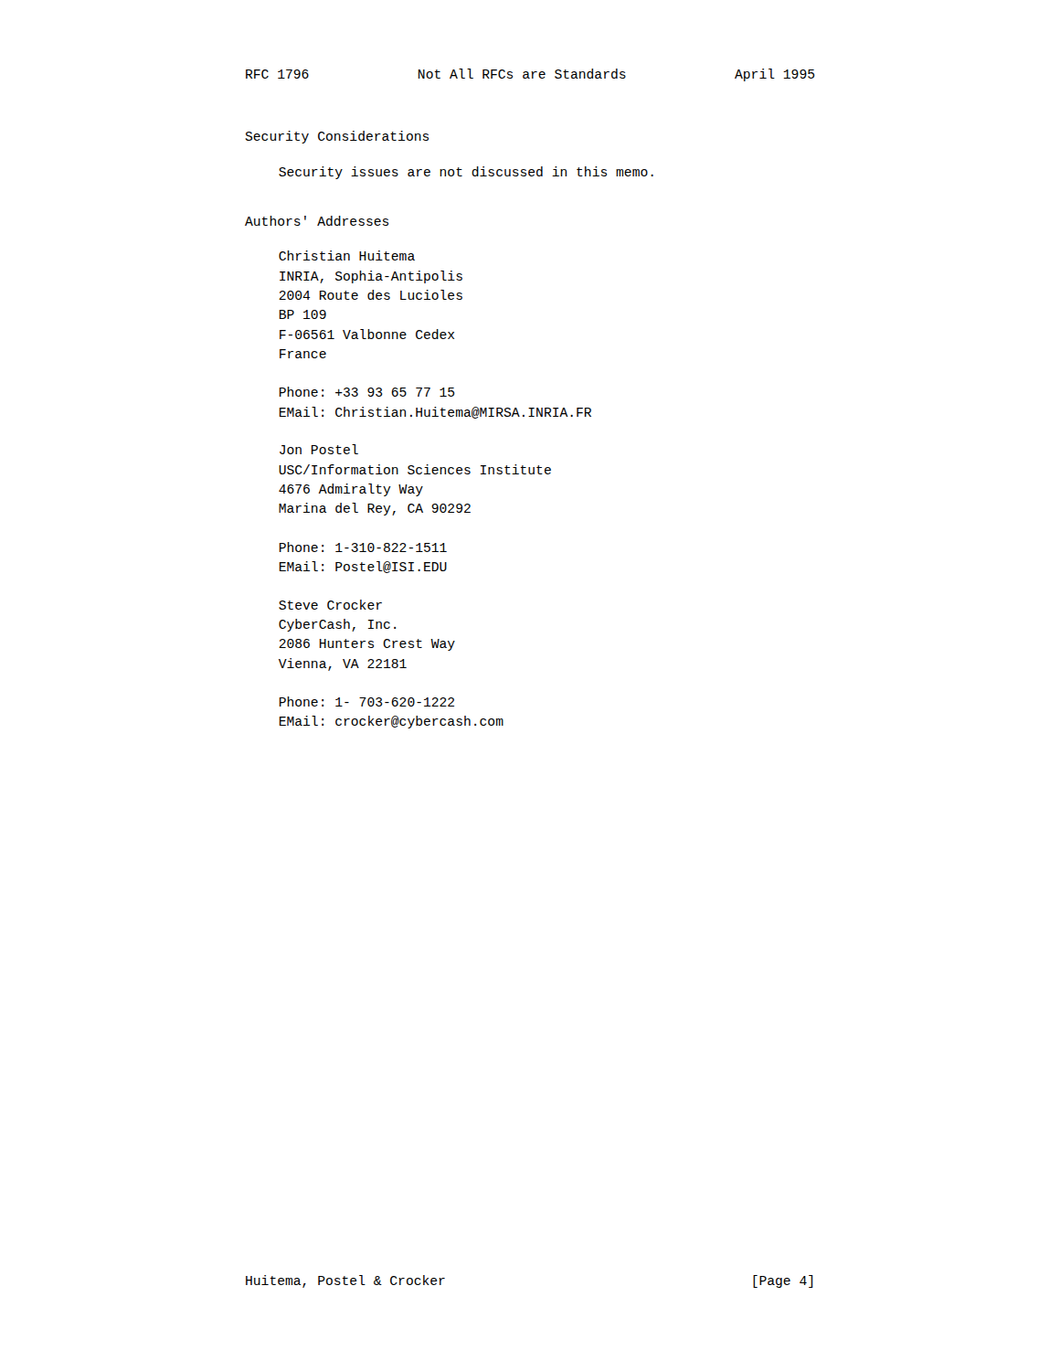RFC 1796 Not All RFCs are Standards April 1995
Security Considerations
Security issues are not discussed in this memo.
Authors' Addresses
Christian Huitema
INRIA, Sophia-Antipolis
2004 Route des Lucioles
BP 109
F-06561 Valbonne Cedex
France

Phone: +33 93 65 77 15
EMail: Christian.Huitema@MIRSA.INRIA.FR
Jon Postel
USC/Information Sciences Institute
4676 Admiralty Way
Marina del Rey, CA 90292

Phone: 1-310-822-1511
EMail: Postel@ISI.EDU
Steve Crocker
CyberCash, Inc.
2086 Hunters Crest Way
Vienna, VA 22181

Phone: 1- 703-620-1222
EMail: crocker@cybercash.com
Huitema, Postel & Crocker [Page 4]